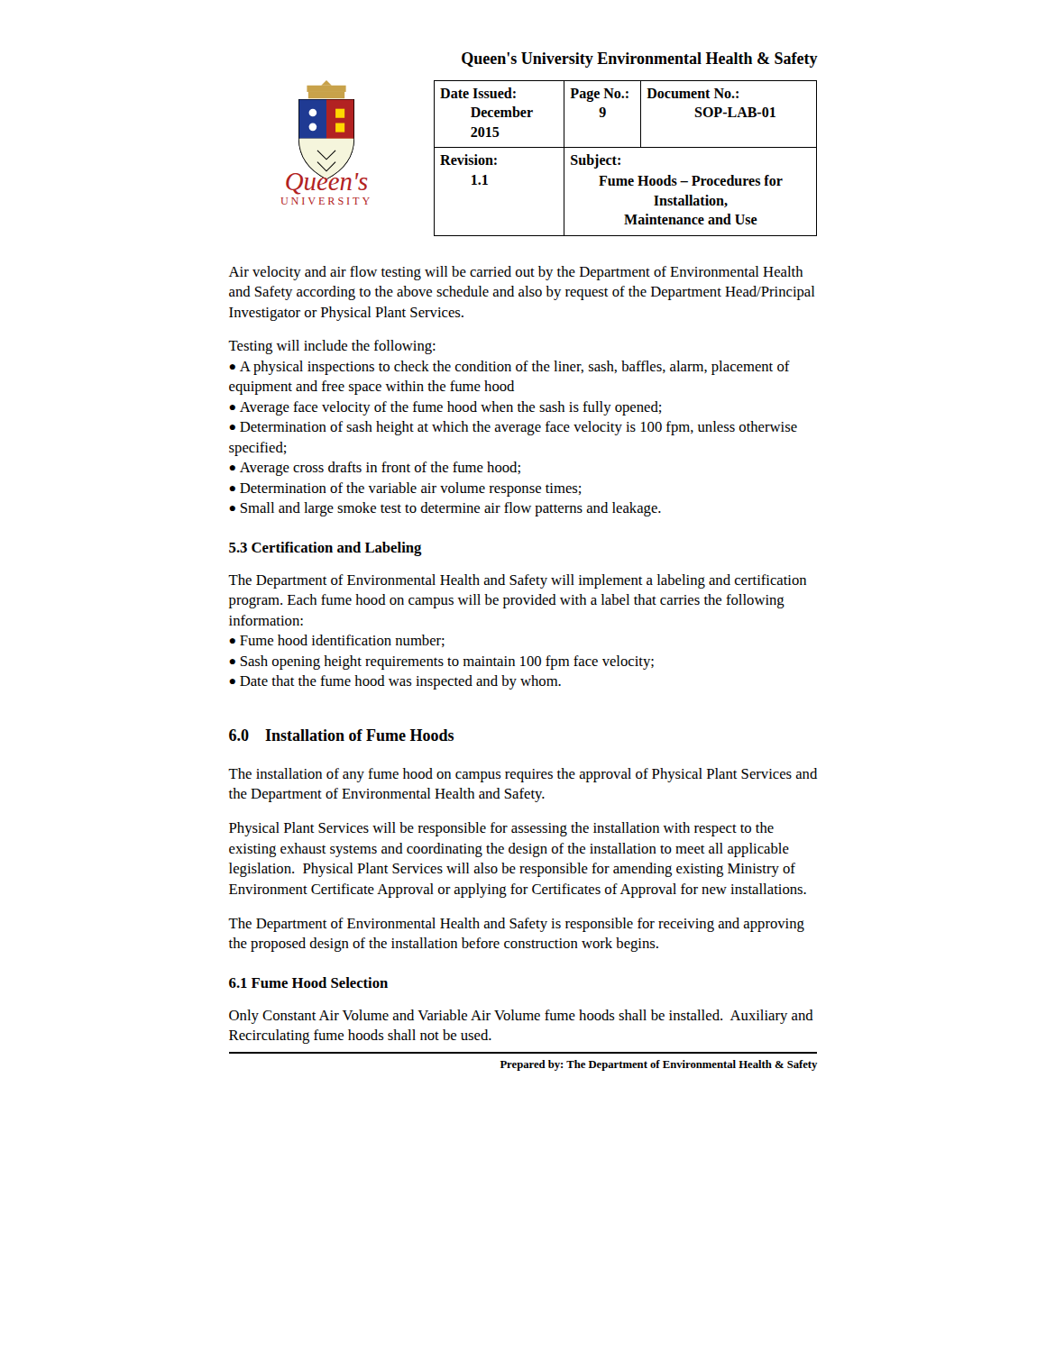Queen's University Environmental Health & Safety
| Date Issued: December 2015 | Page No.: 9 | Document No.: SOP-LAB-01 |
| Revision: 1.1 | Subject: Fume Hoods – Procedures for Installation, Maintenance and Use |
Air velocity and air flow testing will be carried out by the Department of Environmental Health and Safety according to the above schedule and also by request of the Department Head/Principal Investigator or Physical Plant Services.
Testing will include the following:
A physical inspections to check the condition of the liner, sash, baffles, alarm, placement of equipment and free space within the fume hood
Average face velocity of the fume hood when the sash is fully opened;
Determination of sash height at which the average face velocity is 100 fpm, unless otherwise specified;
Average cross drafts in front of the fume hood;
Determination of the variable air volume response times;
Small and large smoke test to determine air flow patterns and leakage.
5.3 Certification and Labeling
The Department of Environmental Health and Safety will implement a labeling and certification program. Each fume hood on campus will be provided with a label that carries the following information:
Fume hood identification number;
Sash opening height requirements to maintain 100 fpm face velocity;
Date that the fume hood was inspected and by whom.
6.0 Installation of Fume Hoods
The installation of any fume hood on campus requires the approval of Physical Plant Services and the Department of Environmental Health and Safety.
Physical Plant Services will be responsible for assessing the installation with respect to the existing exhaust systems and coordinating the design of the installation to meet all applicable legislation. Physical Plant Services will also be responsible for amending existing Ministry of Environment Certificate Approval or applying for Certificates of Approval for new installations.
The Department of Environmental Health and Safety is responsible for receiving and approving the proposed design of the installation before construction work begins.
6.1 Fume Hood Selection
Only Constant Air Volume and Variable Air Volume fume hoods shall be installed. Auxiliary and Recirculating fume hoods shall not be used.
Prepared by: The Department of Environmental Health & Safety